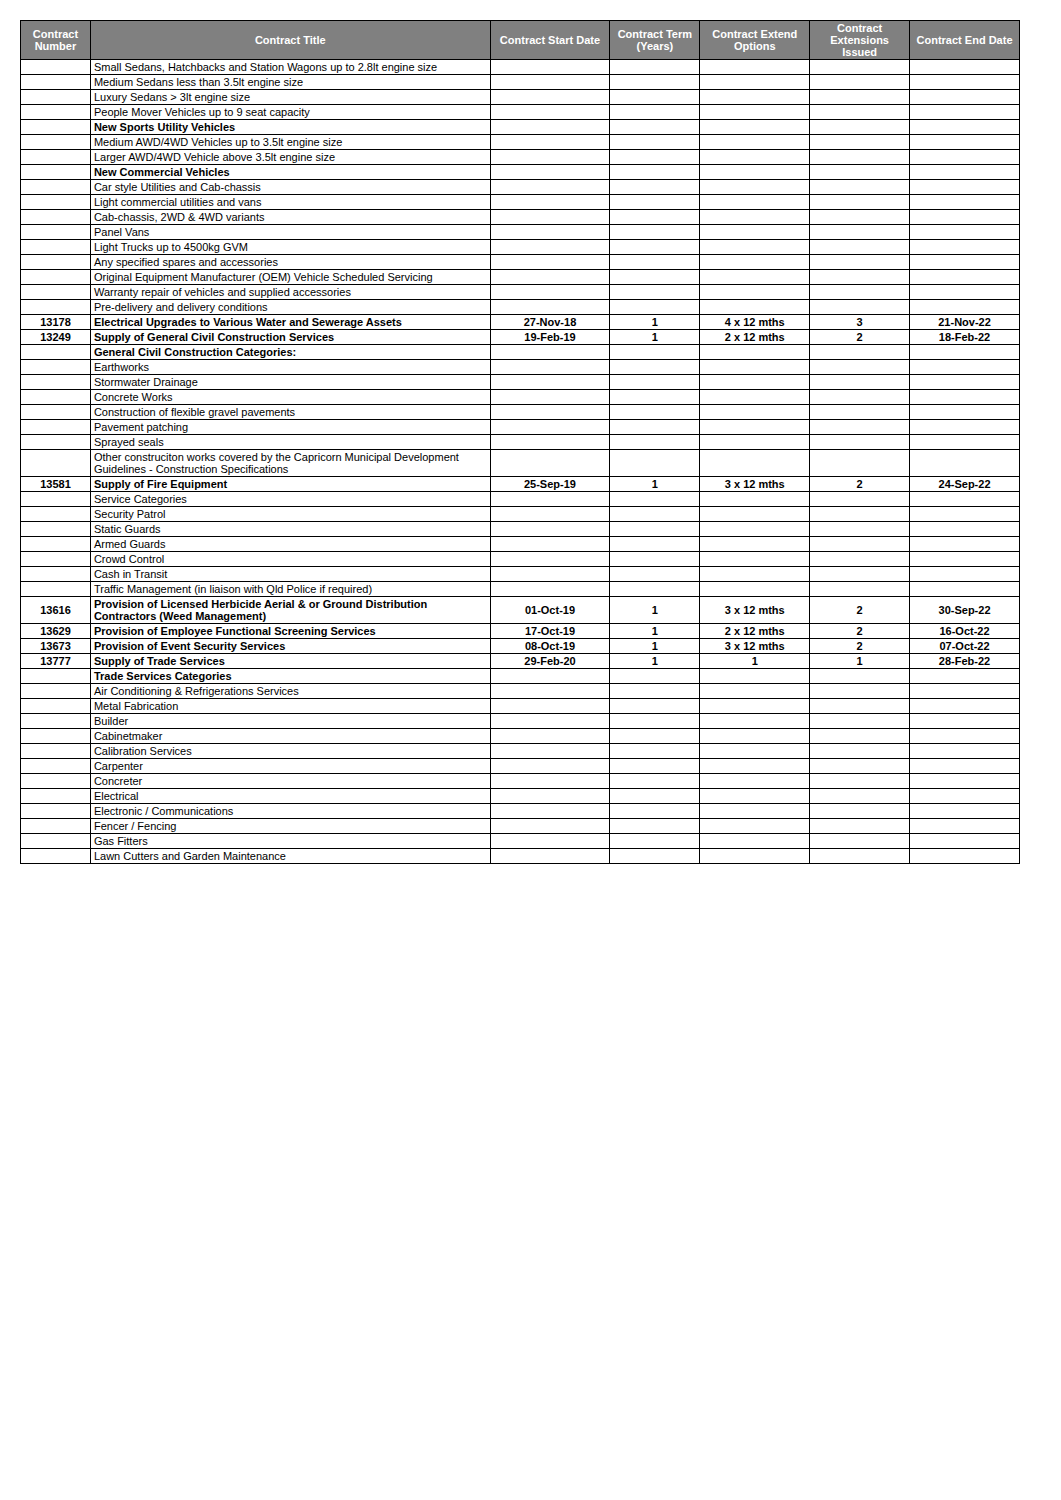| Contract Number | Contract Title | Contract Start Date | Contract Term (Years) | Contract Extend Options | Contract Extensions Issued | Contract End Date |
| --- | --- | --- | --- | --- | --- | --- |
| | Small Sedans, Hatchbacks and Station Wagons up to 2.8lt engine size | | | | | |
| | Medium Sedans less than 3.5lt engine size | | | | | |
| | Luxury Sedans > 3lt engine size | | | | | |
| | People Mover Vehicles up to 9 seat capacity | | | | | |
| | New Sports Utility Vehicles | | | | | |
| | Medium AWD/4WD Vehicles up to 3.5lt engine size | | | | | |
| | Larger AWD/4WD Vehicle above 3.5lt engine size | | | | | |
| | New Commercial Vehicles | | | | | |
| | Car style Utilities and Cab-chassis | | | | | |
| | Light commercial utilities and vans | | | | | |
| | Cab-chassis, 2WD & 4WD variants | | | | | |
| | Panel Vans | | | | | |
| | Light Trucks up to 4500kg GVM | | | | | |
| | Any specified spares and accessories | | | | | |
| | Original Equipment Manufacturer (OEM) Vehicle Scheduled Servicing | | | | | |
| | Warranty repair of vehicles and supplied accessories | | | | | |
| | Pre-delivery and delivery conditions | | | | | |
| 13178 | Electrical Upgrades to Various Water and Sewerage Assets | 27-Nov-18 | 1 | 4 x 12 mths | 3 | 21-Nov-22 |
| 13249 | Supply of General Civil Construction Services | 19-Feb-19 | 1 | 2 x 12 mths | 2 | 18-Feb-22 |
| | General Civil Construction Categories: | | | | | |
| | Earthworks | | | | | |
| | Stormwater Drainage | | | | | |
| | Concrete Works | | | | | |
| | Construction of flexible gravel pavements | | | | | |
| | Pavement patching | | | | | |
| | Sprayed seals | | | | | |
| | Other construciton works covered by the Capricorn Municipal Development Guidelines - Construction Specifications | | | | | |
| 13581 | Supply of Fire Equipment | 25-Sep-19 | 1 | 3 x 12 mths | 2 | 24-Sep-22 |
| | Service Categories | | | | | |
| | Security Patrol | | | | | |
| | Static Guards | | | | | |
| | Armed Guards | | | | | |
| | Crowd Control | | | | | |
| | Cash in Transit | | | | | |
| | Traffic Management (in liaison with Qld Police if required) | | | | | |
| 13616 | Provision of Licensed Herbicide Aerial & or Ground Distribution Contractors (Weed Management) | 01-Oct-19 | 1 | 3 x 12 mths | 2 | 30-Sep-22 |
| 13629 | Provision of Employee Functional Screening Services | 17-Oct-19 | 1 | 2 x 12 mths | 2 | 16-Oct-22 |
| 13673 | Provision of Event Security Services | 08-Oct-19 | 1 | 3 x 12 mths | 2 | 07-Oct-22 |
| 13777 | Supply of Trade Services | 29-Feb-20 | 1 | 1 | 1 | 28-Feb-22 |
| | Trade Services Categories | | | | | |
| | Air Conditioning & Refrigerations Services | | | | | |
| | Metal Fabrication | | | | | |
| | Builder | | | | | |
| | Cabinetmaker | | | | | |
| | Calibration Services | | | | | |
| | Carpenter | | | | | |
| | Concreter | | | | | |
| | Electrical | | | | | |
| | Electronic / Communications | | | | | |
| | Fencer / Fencing | | | | | |
| | Gas Fitters | | | | | |
| | Lawn Cutters and Garden Maintenance | | | | | |